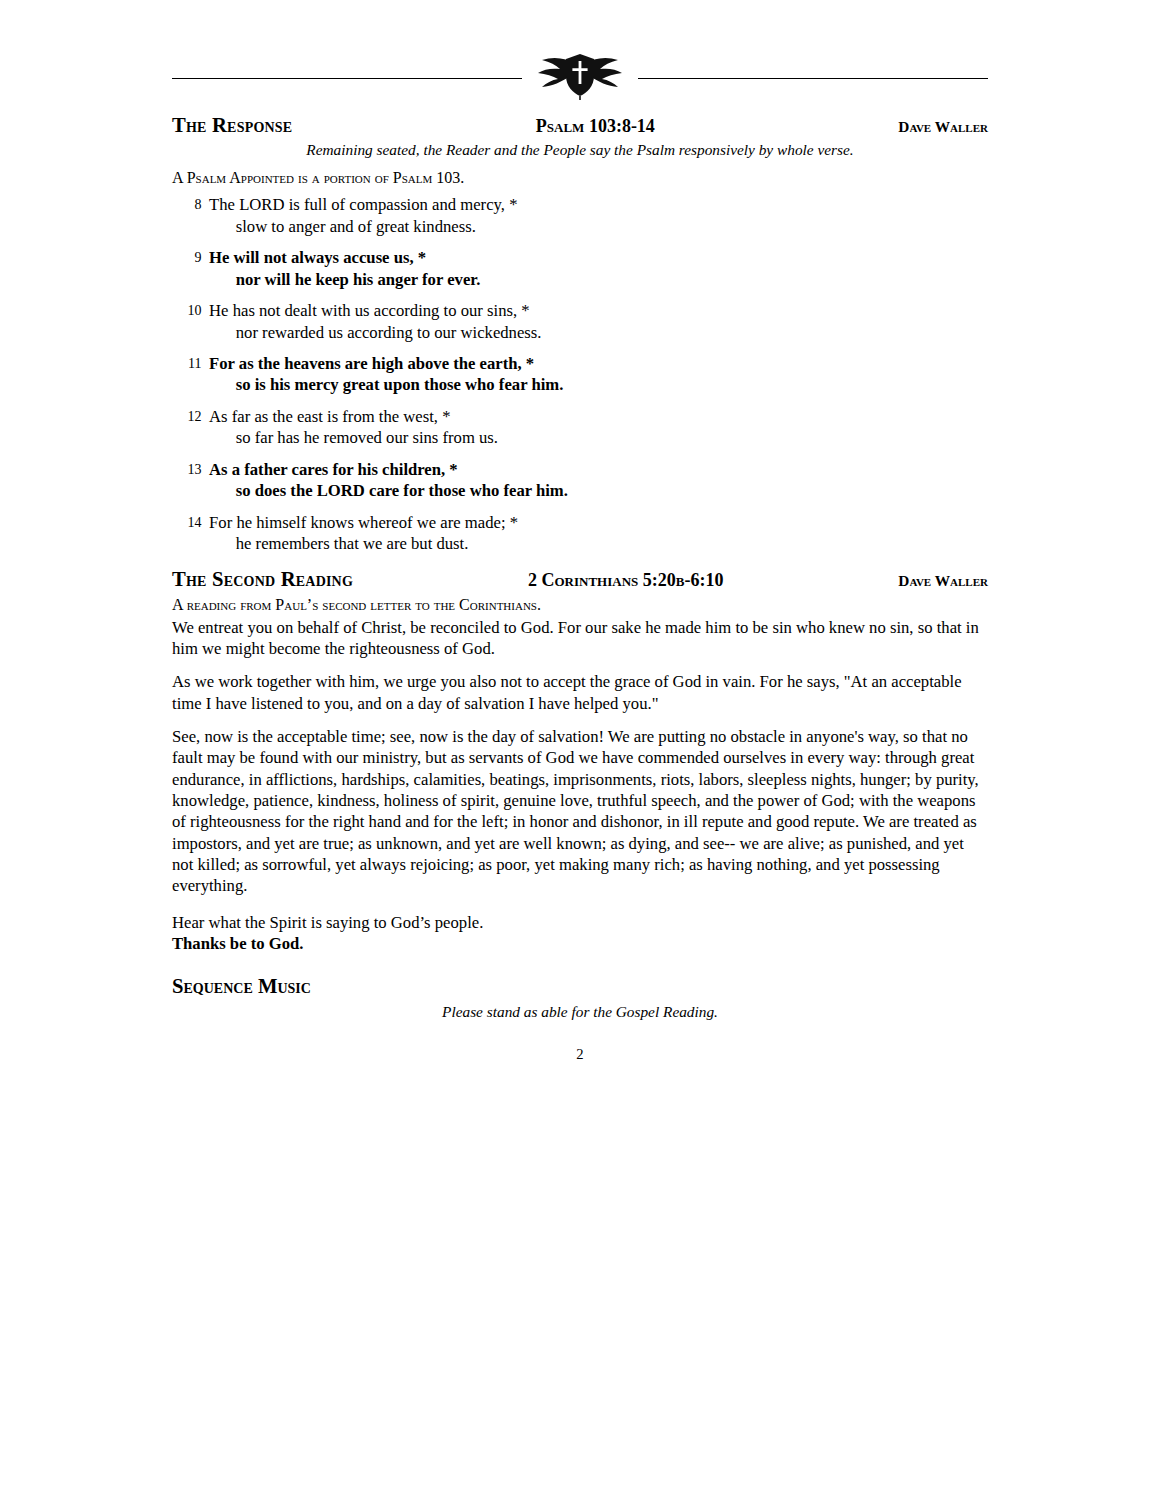The Response Psalm 103:8-14 Dave Waller
Remaining seated, the Reader and the People say the Psalm responsively by whole verse.
A Psalm Appointed is a portion of Psalm 103.
8 The LORD is full of compassion and mercy, * slow to anger and of great kindness.
9 He will not always accuse us, * nor will he keep his anger for ever.
10 He has not dealt with us according to our sins, * nor rewarded us according to our wickedness.
11 For as the heavens are high above the earth, * so is his mercy great upon those who fear him.
12 As far as the east is from the west, * so far has he removed our sins from us.
13 As a father cares for his children, * so does the LORD care for those who fear him.
14 For he himself knows whereof we are made; * he remembers that we are but dust.
The Second Reading 2 Corinthians 5:20b-6:10 Dave Waller
A reading from Paul’s second letter to the Corinthians.
We entreat you on behalf of Christ, be reconciled to God. For our sake he made him to be sin who knew no sin, so that in him we might become the righteousness of God.
As we work together with him, we urge you also not to accept the grace of God in vain. For he says, "At an acceptable time I have listened to you, and on a day of salvation I have helped you."
See, now is the acceptable time; see, now is the day of salvation! We are putting no obstacle in anyone's way, so that no fault may be found with our ministry, but as servants of God we have commended ourselves in every way: through great endurance, in afflictions, hardships, calamities, beatings, imprisonments, riots, labors, sleepless nights, hunger; by purity, knowledge, patience, kindness, holiness of spirit, genuine love, truthful speech, and the power of God; with the weapons of righteousness for the right hand and for the left; in honor and dishonor, in ill repute and good repute. We are treated as impostors, and yet are true; as unknown, and yet are well known; as dying, and see-- we are alive; as punished, and yet not killed; as sorrowful, yet always rejoicing; as poor, yet making many rich; as having nothing, and yet possessing everything.
Hear what the Spirit is saying to God’s people. Thanks be to God.
Sequence Music
Please stand as able for the Gospel Reading.
2